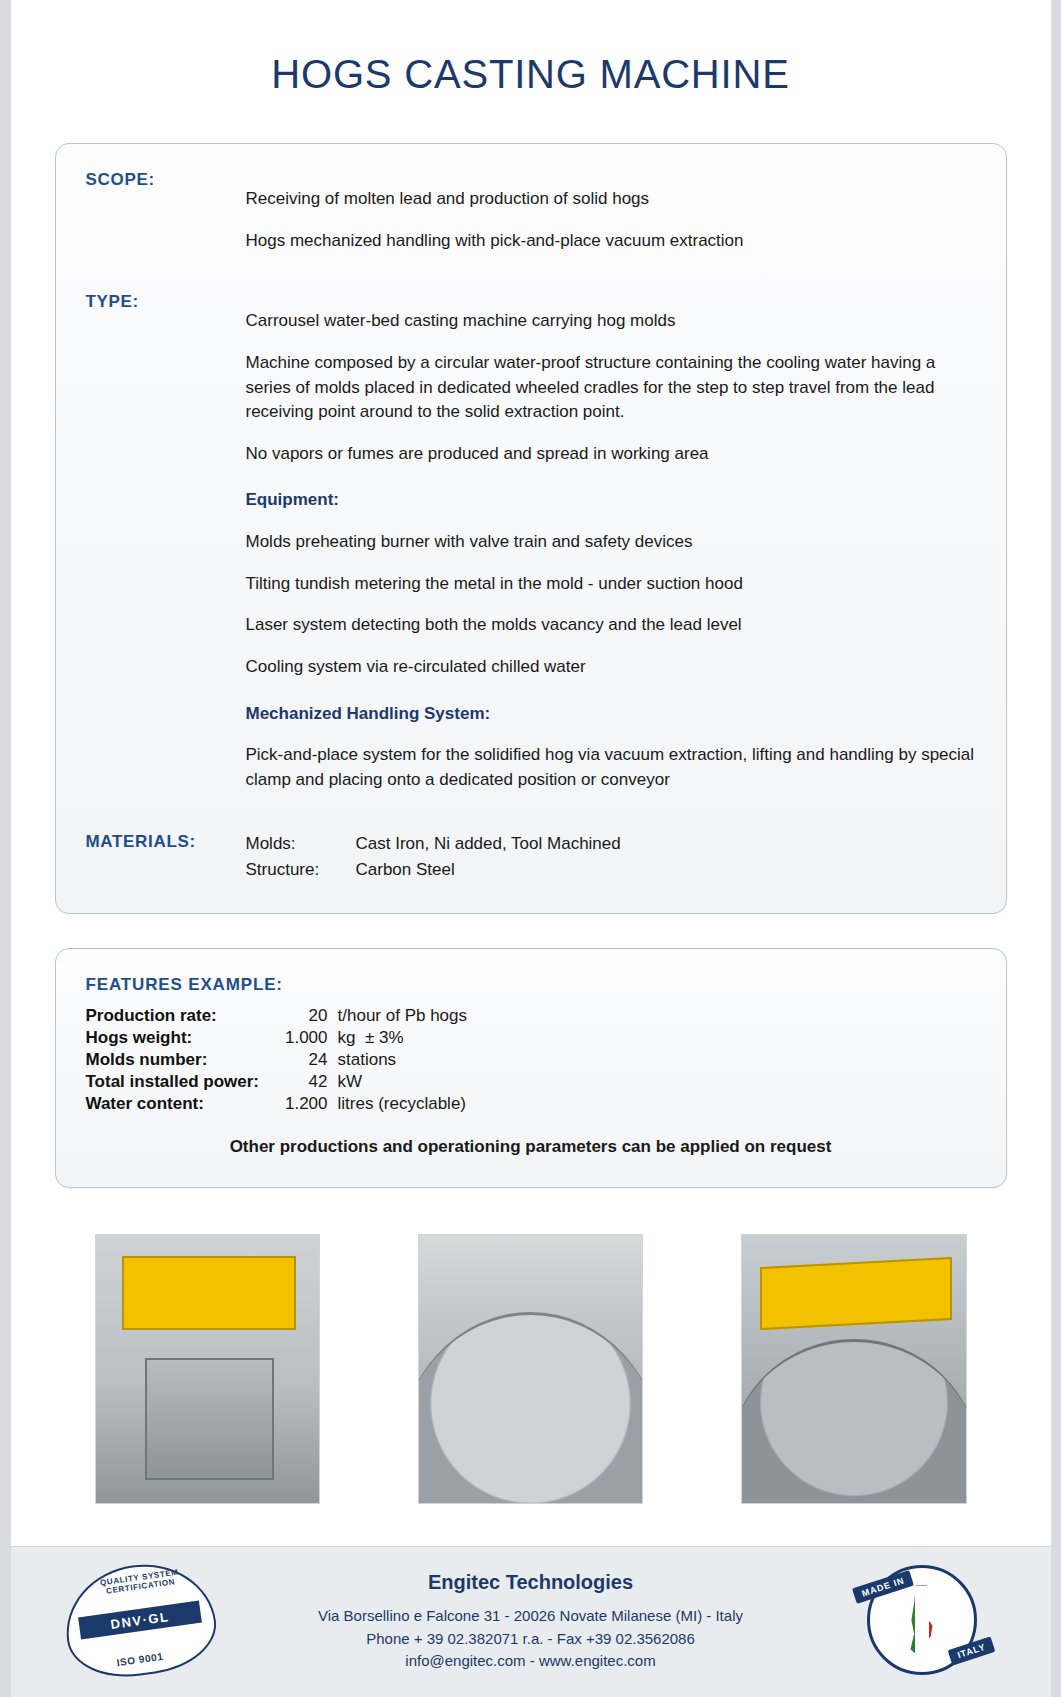HOGS CASTING MACHINE
| SCOPE: | Receiving of molten lead and production of solid hogs Hogs mechanized handling with pick-and-place vacuum extraction |
| TYPE: | Carrousel water-bed casting machine carrying hog molds Machine composed by a circular water-proof structure containing the cooling water having a series of molds placed in dedicated wheeled cradles for the step to step travel from the lead receiving point around to the solid extraction point. No vapors or fumes are produced and spread in working area Equipment: Molds preheating burner with valve train and safety devices Tilting tundish metering the metal in the mold - under suction hood Laser system detecting both the molds vacancy and the lead level Cooling system via re-circulated chilled water Mechanized Handling System: Pick-and-place system for the solidified hog via vacuum extraction, lifting and handling by special clamp and placing onto a dedicated position or conveyor |
| MATERIALS: | Molds: Cast Iron, Ni added, Tool Machined Structure: Carbon Steel |
FEATURES EXAMPLE:
| Production rate: | 20 | t/hour of Pb hogs |
| Hogs weight: | 1.000 | kg ± 3% |
| Molds number: | 24 | stations |
| Total installed power: | 42 | kW |
| Water content: | 1.200 | litres (recyclable) |
Other productions and operationing parameters can be applied on request
QUALITY SYSTEM CERTIFICATION
DNV·GL
ISO 9001
Engitec Technologies
Via Borsellino e Falcone 31 - 20026 Novate Milanese (MI) - Italy
Phone + 39 02.382071 r.a. - Fax +39 02.3562086
info@engitec.com - www.engitec.com
MADE IN
ITALY